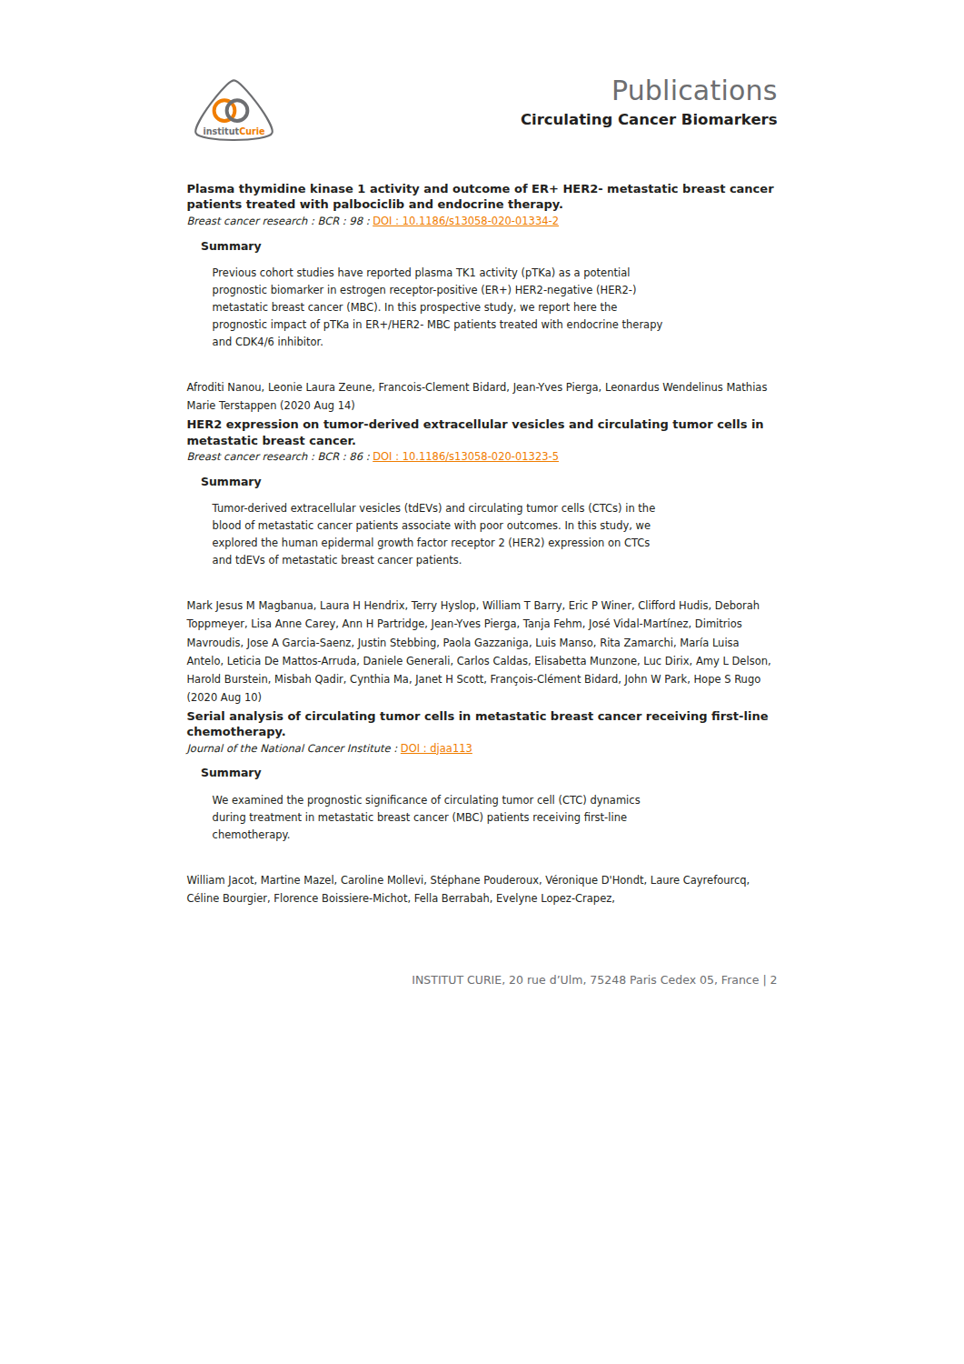institutCurie
Publications
Circulating Cancer Biomarkers
Plasma thymidine kinase 1 activity and outcome of ER+ HER2- metastatic breast cancer patients treated with palbociclib and endocrine therapy.
Breast cancer research : BCR : 98 : DOI : 10.1186/s13058-020-01334-2
Summary
Previous cohort studies have reported plasma TK1 activity (pTKa) as a potential prognostic biomarker in estrogen receptor-positive (ER+) HER2-negative (HER2-) metastatic breast cancer (MBC). In this prospective study, we report here the prognostic impact of pTKa in ER+/HER2- MBC patients treated with endocrine therapy and CDK4/6 inhibitor.
Afroditi Nanou, Leonie Laura Zeune, Francois-Clement Bidard, Jean-Yves Pierga, Leonardus Wendelinus Mathias Marie Terstappen (2020 Aug 14)
HER2 expression on tumor-derived extracellular vesicles and circulating tumor cells in metastatic breast cancer.
Breast cancer research : BCR : 86 : DOI : 10.1186/s13058-020-01323-5
Summary
Tumor-derived extracellular vesicles (tdEVs) and circulating tumor cells (CTCs) in the blood of metastatic cancer patients associate with poor outcomes. In this study, we explored the human epidermal growth factor receptor 2 (HER2) expression on CTCs and tdEVs of metastatic breast cancer patients.
Mark Jesus M Magbanua, Laura H Hendrix, Terry Hyslop, William T Barry, Eric P Winer, Clifford Hudis, Deborah Toppmeyer, Lisa Anne Carey, Ann H Partridge, Jean-Yves Pierga, Tanja Fehm, José Vidal-Martínez, Dimitrios Mavroudis, Jose A Garcia-Saenz, Justin Stebbing, Paola Gazzaniga, Luis Manso, Rita Zamarchi, María Luisa Antelo, Leticia De Mattos-Arruda, Daniele Generali, Carlos Caldas, Elisabetta Munzone, Luc Dirix, Amy L Delson, Harold Burstein, Misbah Qadir, Cynthia Ma, Janet H Scott, François-Clément Bidard, John W Park, Hope S Rugo (2020 Aug 10)
Serial analysis of circulating tumor cells in metastatic breast cancer receiving first-line chemotherapy.
Journal of the National Cancer Institute : DOI : djaa113
Summary
We examined the prognostic significance of circulating tumor cell (CTC) dynamics during treatment in metastatic breast cancer (MBC) patients receiving first-line chemotherapy.
William Jacot, Martine Mazel, Caroline Mollevi, Stéphane Pouderoux, Véronique D'Hondt, Laure Cayrefourcq, Céline Bourgier, Florence Boissiere-Michot, Fella Berrabah, Evelyne Lopez-Crapez,
INSTITUT CURIE, 20 rue d’Ulm, 75248 Paris Cedex 05, France | 2